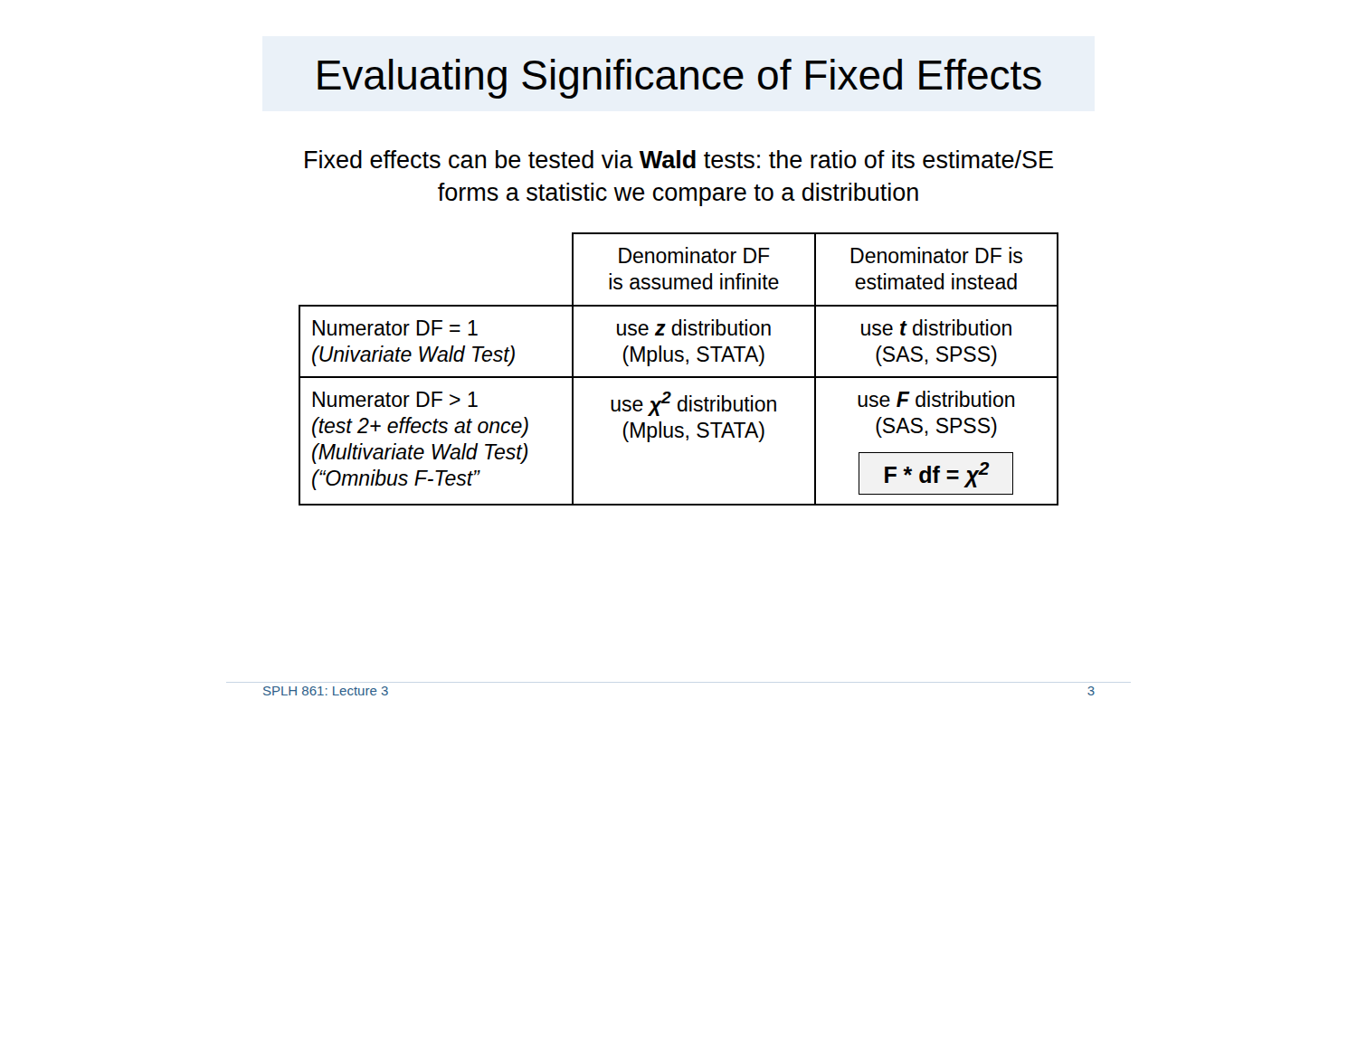Evaluating Significance of Fixed Effects
Fixed effects can be tested via Wald tests: the ratio of its estimate/SE forms a statistic we compare to a distribution
| | Denominator DF is assumed infinite | Denominator DF is estimated instead |
| Numerator DF = 1 (Univariate Wald Test) | use z distribution (Mplus, STATA) | use t distribution (SAS, SPSS) |
| Numerator DF > 1 (test 2+ effects at once) (Multivariate Wald Test) (“Omnibus F-Test” | use χ 2 distribution (Mplus, STATA) | use F distribution (SAS, SPSS) F * df = χ 2 |
SPLH 861: Lecture 3 3